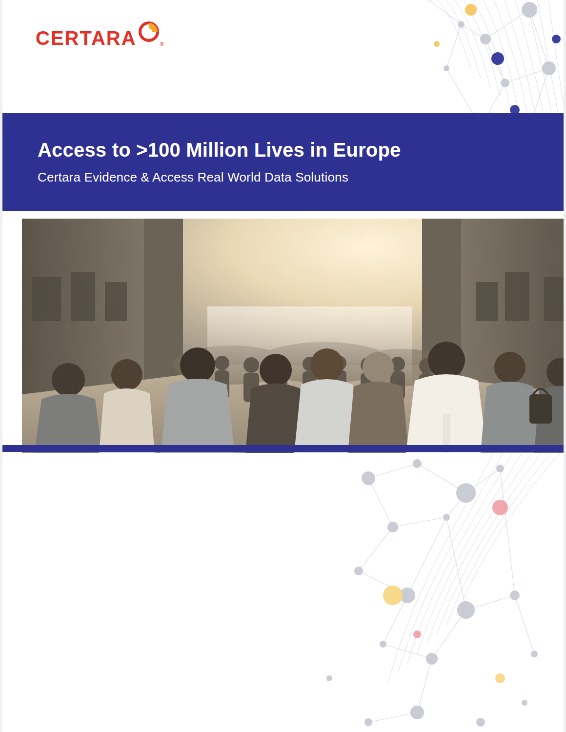CERTARA ®
Access to >100 Million Lives in Europe
Certara Evidence & Access Real World Data Solutions
A crowd of diverse people walking down a busy European shopping street in warm sunlight.